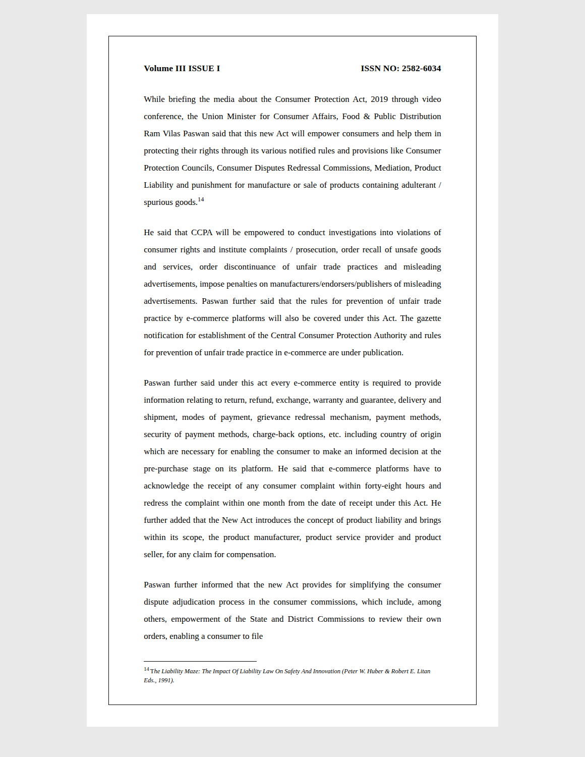Volume III ISSUE I ISSN NO: 2582-6034
While briefing the media about the Consumer Protection Act, 2019 through video conference, the Union Minister for Consumer Affairs, Food & Public Distribution Ram Vilas Paswan said that this new Act will empower consumers and help them in protecting their rights through its various notified rules and provisions like Consumer Protection Councils, Consumer Disputes Redressal Commissions, Mediation, Product Liability and punishment for manufacture or sale of products containing adulterant / spurious goods.14
He said that CCPA will be empowered to conduct investigations into violations of consumer rights and institute complaints / prosecution, order recall of unsafe goods and services, order discontinuance of unfair trade practices and misleading advertisements, impose penalties on manufacturers/endorsers/publishers of misleading advertisements. Paswan further said that the rules for prevention of unfair trade practice by e-commerce platforms will also be covered under this Act. The gazette notification for establishment of the Central Consumer Protection Authority and rules for prevention of unfair trade practice in e-commerce are under publication.
Paswan further said under this act every e-commerce entity is required to provide information relating to return, refund, exchange, warranty and guarantee, delivery and shipment, modes of payment, grievance redressal mechanism, payment methods, security of payment methods, charge-back options, etc. including country of origin which are necessary for enabling the consumer to make an informed decision at the pre-purchase stage on its platform. He said that e-commerce platforms have to acknowledge the receipt of any consumer complaint within forty-eight hours and redress the complaint within one month from the date of receipt under this Act. He further added that the New Act introduces the concept of product liability and brings within its scope, the product manufacturer, product service provider and product seller, for any claim for compensation.
Paswan further informed that the new Act provides for simplifying the consumer dispute adjudication process in the consumer commissions, which include, among others, empowerment of the State and District Commissions to review their own orders, enabling a consumer to file
14 The Liability Maze: The Impact Of Liability Law On Safety And Innovation (Peter W. Huber & Robert E. Litan Eds., 1991).